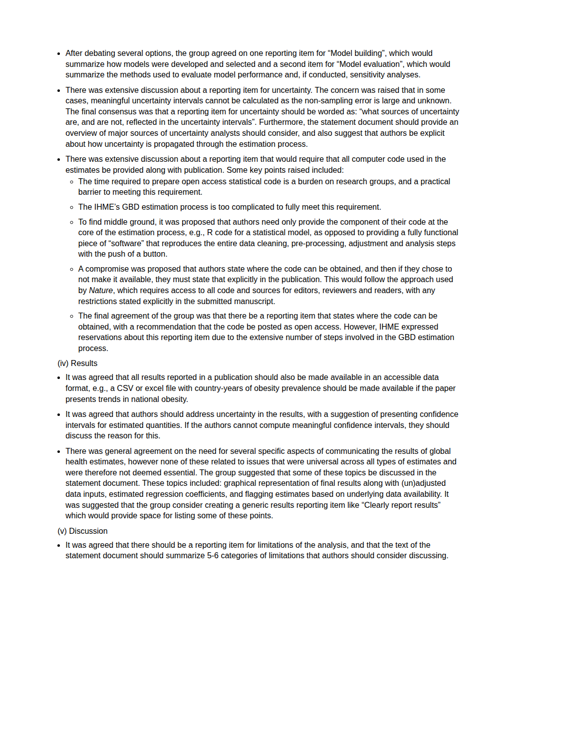After debating several options, the group agreed on one reporting item for “Model building”, which would summarize how models were developed and selected and a second item for “Model evaluation”, which would summarize the methods used to evaluate model performance and, if conducted, sensitivity analyses.
There was extensive discussion about a reporting item for uncertainty. The concern was raised that in some cases, meaningful uncertainty intervals cannot be calculated as the non-sampling error is large and unknown. The final consensus was that a reporting item for uncertainty should be worded as: “what sources of uncertainty are, and are not, reflected in the uncertainty intervals”. Furthermore, the statement document should provide an overview of major sources of uncertainty analysts should consider, and also suggest that authors be explicit about how uncertainty is propagated through the estimation process.
There was extensive discussion about a reporting item that would require that all computer code used in the estimates be provided along with publication. Some key points raised included:
The time required to prepare open access statistical code is a burden on research groups, and a practical barrier to meeting this requirement.
The IHME’s GBD estimation process is too complicated to fully meet this requirement.
To find middle ground, it was proposed that authors need only provide the component of their code at the core of the estimation process, e.g., R code for a statistical model, as opposed to providing a fully functional piece of “software” that reproduces the entire data cleaning, pre-processing, adjustment and analysis steps with the push of a button.
A compromise was proposed that authors state where the code can be obtained, and then if they chose to not make it available, they must state that explicitly in the publication. This would follow the approach used by Nature, which requires access to all code and sources for editors, reviewers and readers, with any restrictions stated explicitly in the submitted manuscript.
The final agreement of the group was that there be a reporting item that states where the code can be obtained, with a recommendation that the code be posted as open access. However, IHME expressed reservations about this reporting item due to the extensive number of steps involved in the GBD estimation process.
(iv) Results
It was agreed that all results reported in a publication should also be made available in an accessible data format, e.g., a CSV or excel file with country-years of obesity prevalence should be made available if the paper presents trends in national obesity.
It was agreed that authors should address uncertainty in the results, with a suggestion of presenting confidence intervals for estimated quantities. If the authors cannot compute meaningful confidence intervals, they should discuss the reason for this.
There was general agreement on the need for several specific aspects of communicating the results of global health estimates, however none of these related to issues that were universal across all types of estimates and were therefore not deemed essential. The group suggested that some of these topics be discussed in the statement document. These topics included: graphical representation of final results along with (un)adjusted data inputs, estimated regression coefficients, and flagging estimates based on underlying data availability. It was suggested that the group consider creating a generic results reporting item like “Clearly report results” which would provide space for listing some of these points.
(v) Discussion
It was agreed that there should be a reporting item for limitations of the analysis, and that the text of the statement document should summarize 5-6 categories of limitations that authors should consider discussing.